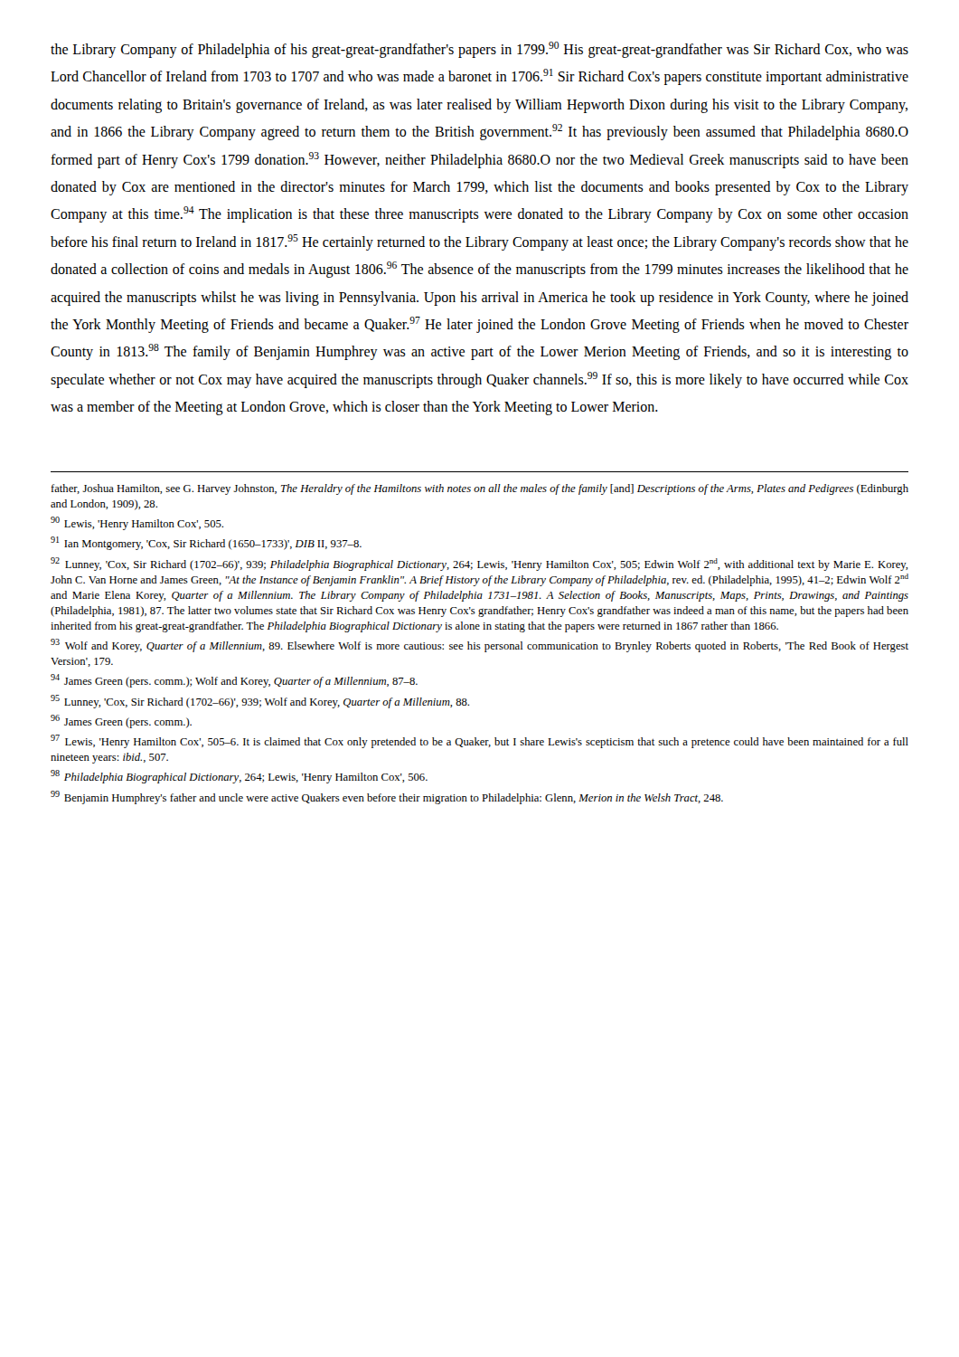the Library Company of Philadelphia of his great-great-grandfather's papers in 1799.90 His great-great-grandfather was Sir Richard Cox, who was Lord Chancellor of Ireland from 1703 to 1707 and who was made a baronet in 1706.91 Sir Richard Cox's papers constitute important administrative documents relating to Britain's governance of Ireland, as was later realised by William Hepworth Dixon during his visit to the Library Company, and in 1866 the Library Company agreed to return them to the British government.92 It has previously been assumed that Philadelphia 8680.O formed part of Henry Cox's 1799 donation.93 However, neither Philadelphia 8680.O nor the two Medieval Greek manuscripts said to have been donated by Cox are mentioned in the director's minutes for March 1799, which list the documents and books presented by Cox to the Library Company at this time.94 The implication is that these three manuscripts were donated to the Library Company by Cox on some other occasion before his final return to Ireland in 1817.95 He certainly returned to the Library Company at least once; the Library Company's records show that he donated a collection of coins and medals in August 1806.96 The absence of the manuscripts from the 1799 minutes increases the likelihood that he acquired the manuscripts whilst he was living in Pennsylvania. Upon his arrival in America he took up residence in York County, where he joined the York Monthly Meeting of Friends and became a Quaker.97 He later joined the London Grove Meeting of Friends when he moved to Chester County in 1813.98 The family of Benjamin Humphrey was an active part of the Lower Merion Meeting of Friends, and so it is interesting to speculate whether or not Cox may have acquired the manuscripts through Quaker channels.99 If so, this is more likely to have occurred while Cox was a member of the Meeting at London Grove, which is closer than the York Meeting to Lower Merion.
father, Joshua Hamilton, see G. Harvey Johnston, The Heraldry of the Hamiltons with notes on all the males of the family [and] Descriptions of the Arms, Plates and Pedigrees (Edinburgh and London, 1909), 28.
90 Lewis, 'Henry Hamilton Cox', 505.
91 Ian Montgomery, 'Cox, Sir Richard (1650–1733)', DIB II, 937–8.
92 Lunney, 'Cox, Sir Richard (1702–66)', 939; Philadelphia Biographical Dictionary, 264; Lewis, 'Henry Hamilton Cox', 505; Edwin Wolf 2nd, with additional text by Marie E. Korey, John C. Van Horne and James Green, "At the Instance of Benjamin Franklin". A Brief History of the Library Company of Philadelphia, rev. ed. (Philadelphia, 1995), 41–2; Edwin Wolf 2nd and Marie Elena Korey, Quarter of a Millennium. The Library Company of Philadelphia 1731–1981. A Selection of Books, Manuscripts, Maps, Prints, Drawings, and Paintings (Philadelphia, 1981), 87. The latter two volumes state that Sir Richard Cox was Henry Cox's grandfather; Henry Cox's grandfather was indeed a man of this name, but the papers had been inherited from his great-great-grandfather. The Philadelphia Biographical Dictionary is alone in stating that the papers were returned in 1867 rather than 1866.
93 Wolf and Korey, Quarter of a Millennium, 89. Elsewhere Wolf is more cautious: see his personal communication to Brynley Roberts quoted in Roberts, 'The Red Book of Hergest Version', 179.
94 James Green (pers. comm.); Wolf and Korey, Quarter of a Millennium, 87–8.
95 Lunney, 'Cox, Sir Richard (1702–66)', 939; Wolf and Korey, Quarter of a Millenium, 88.
96 James Green (pers. comm.).
97 Lewis, 'Henry Hamilton Cox', 505–6. It is claimed that Cox only pretended to be a Quaker, but I share Lewis's scepticism that such a pretence could have been maintained for a full nineteen years: ibid., 507.
98 Philadelphia Biographical Dictionary, 264; Lewis, 'Henry Hamilton Cox', 506.
99 Benjamin Humphrey's father and uncle were active Quakers even before their migration to Philadelphia: Glenn, Merion in the Welsh Tract, 248.